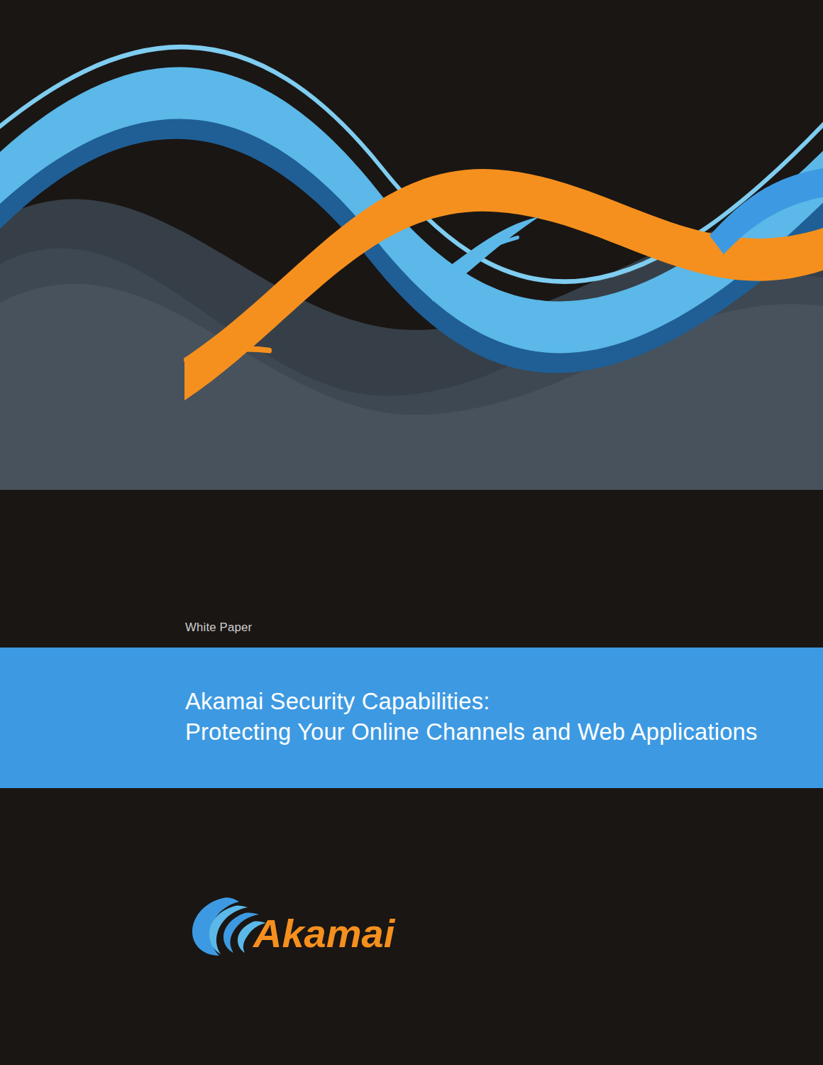White Paper
Akamai Security Capabilities: Protecting Your Online Channels and Web Applications
Akamai